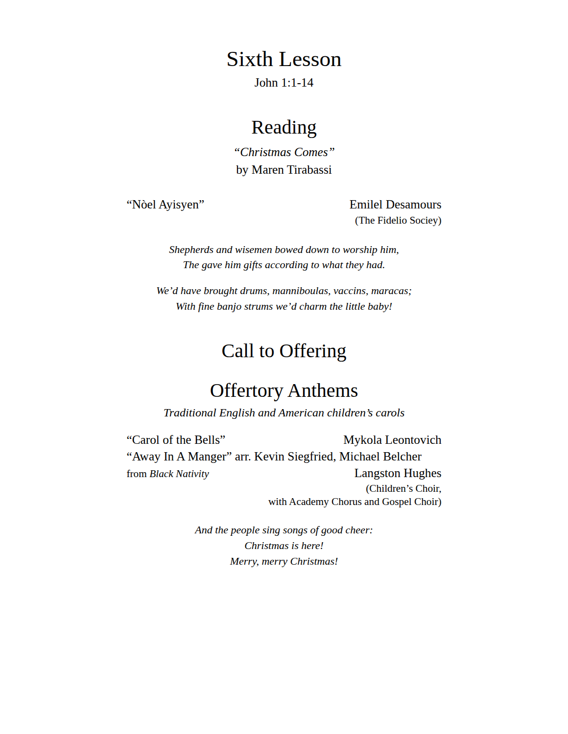Sixth Lesson
John 1:1-14
Reading
“Christmas Comes”
by Maren Tirabassi
“Nòel Ayisyen”
Emilel Desamours
(The Fidelio Sociey)
Shepherds and wisemen bowed down to worship him,
The gave him gifts according to what they had.
We’d have brought drums, manniboulas, vaccins, maracas;
With fine banjo strums we’d charm the little baby!
Call to Offering
Offertory Anthems
Traditional English and American children’s carols
“Carol of the Bells”
Mykola Leontovich
“Away In A Manger” arr. Kevin Siegfried, Michael Belcher
from Black Nativity
Langston Hughes
(Children’s Choir,
with Academy Chorus and Gospel Choir)
And the people sing songs of good cheer:
Christmas is here!
Merry, merry Christmas!